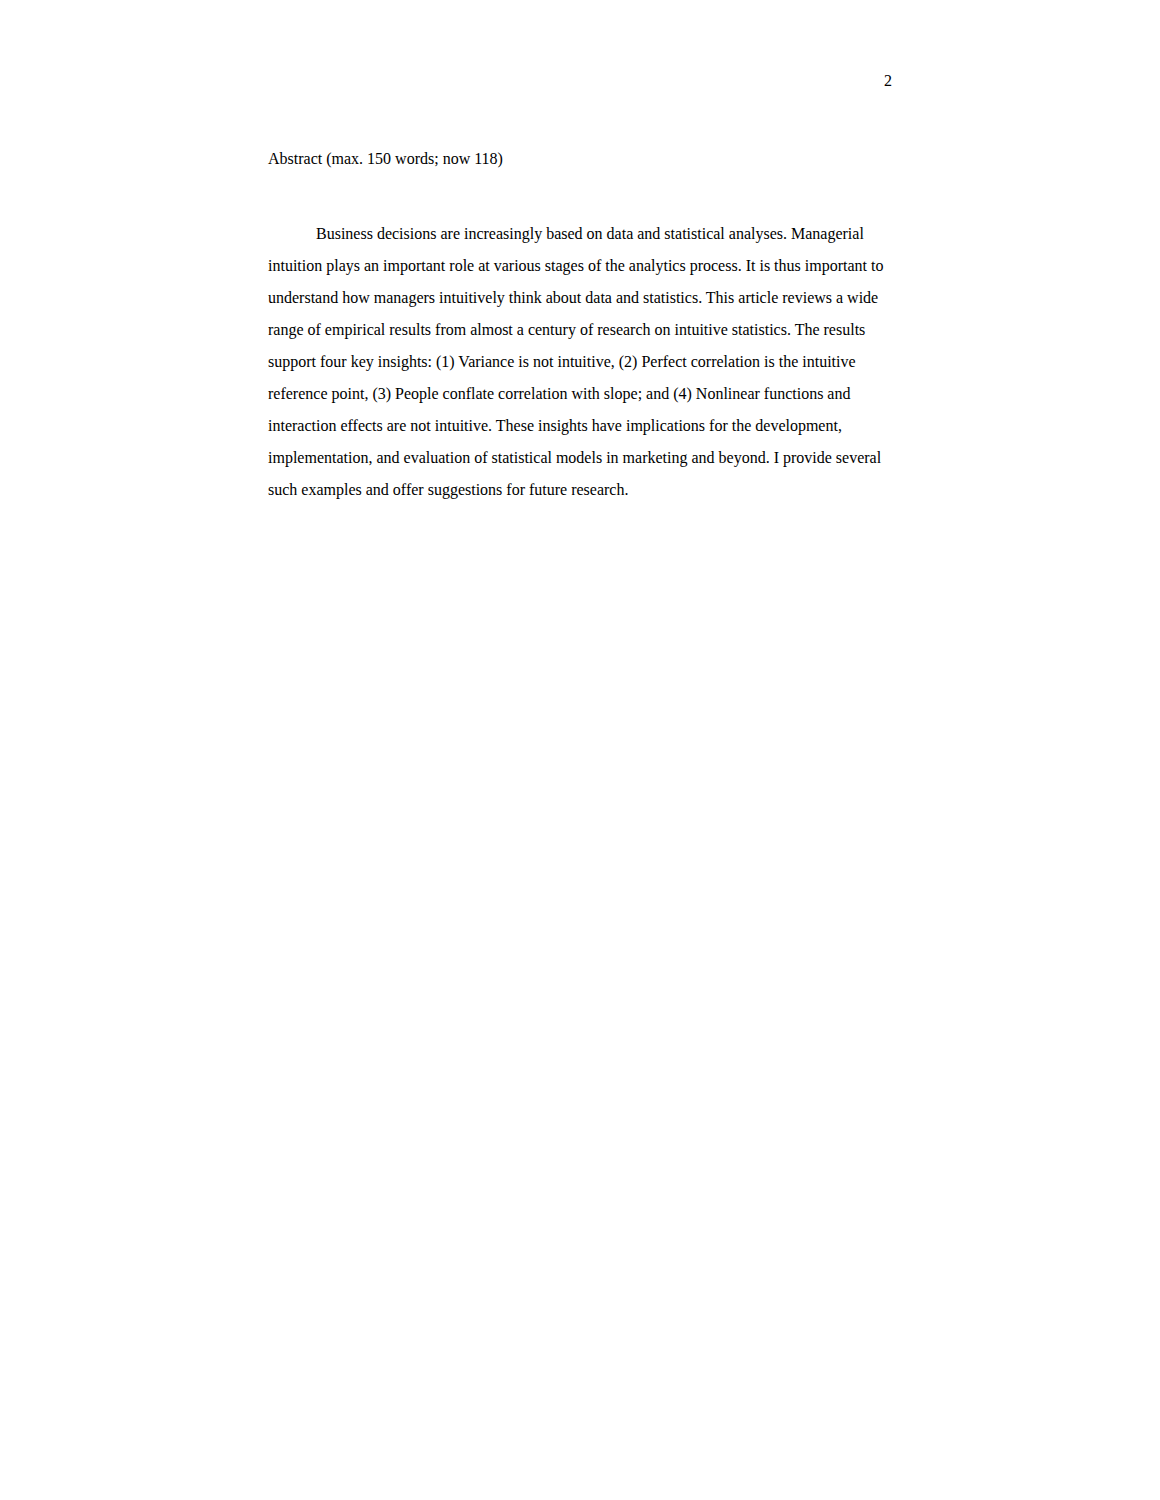2
Abstract (max. 150 words; now 118)
Business decisions are increasingly based on data and statistical analyses. Managerial intuition plays an important role at various stages of the analytics process. It is thus important to understand how managers intuitively think about data and statistics. This article reviews a wide range of empirical results from almost a century of research on intuitive statistics. The results support four key insights: (1) Variance is not intuitive, (2) Perfect correlation is the intuitive reference point, (3) People conflate correlation with slope; and (4) Nonlinear functions and interaction effects are not intuitive. These insights have implications for the development, implementation, and evaluation of statistical models in marketing and beyond. I provide several such examples and offer suggestions for future research.